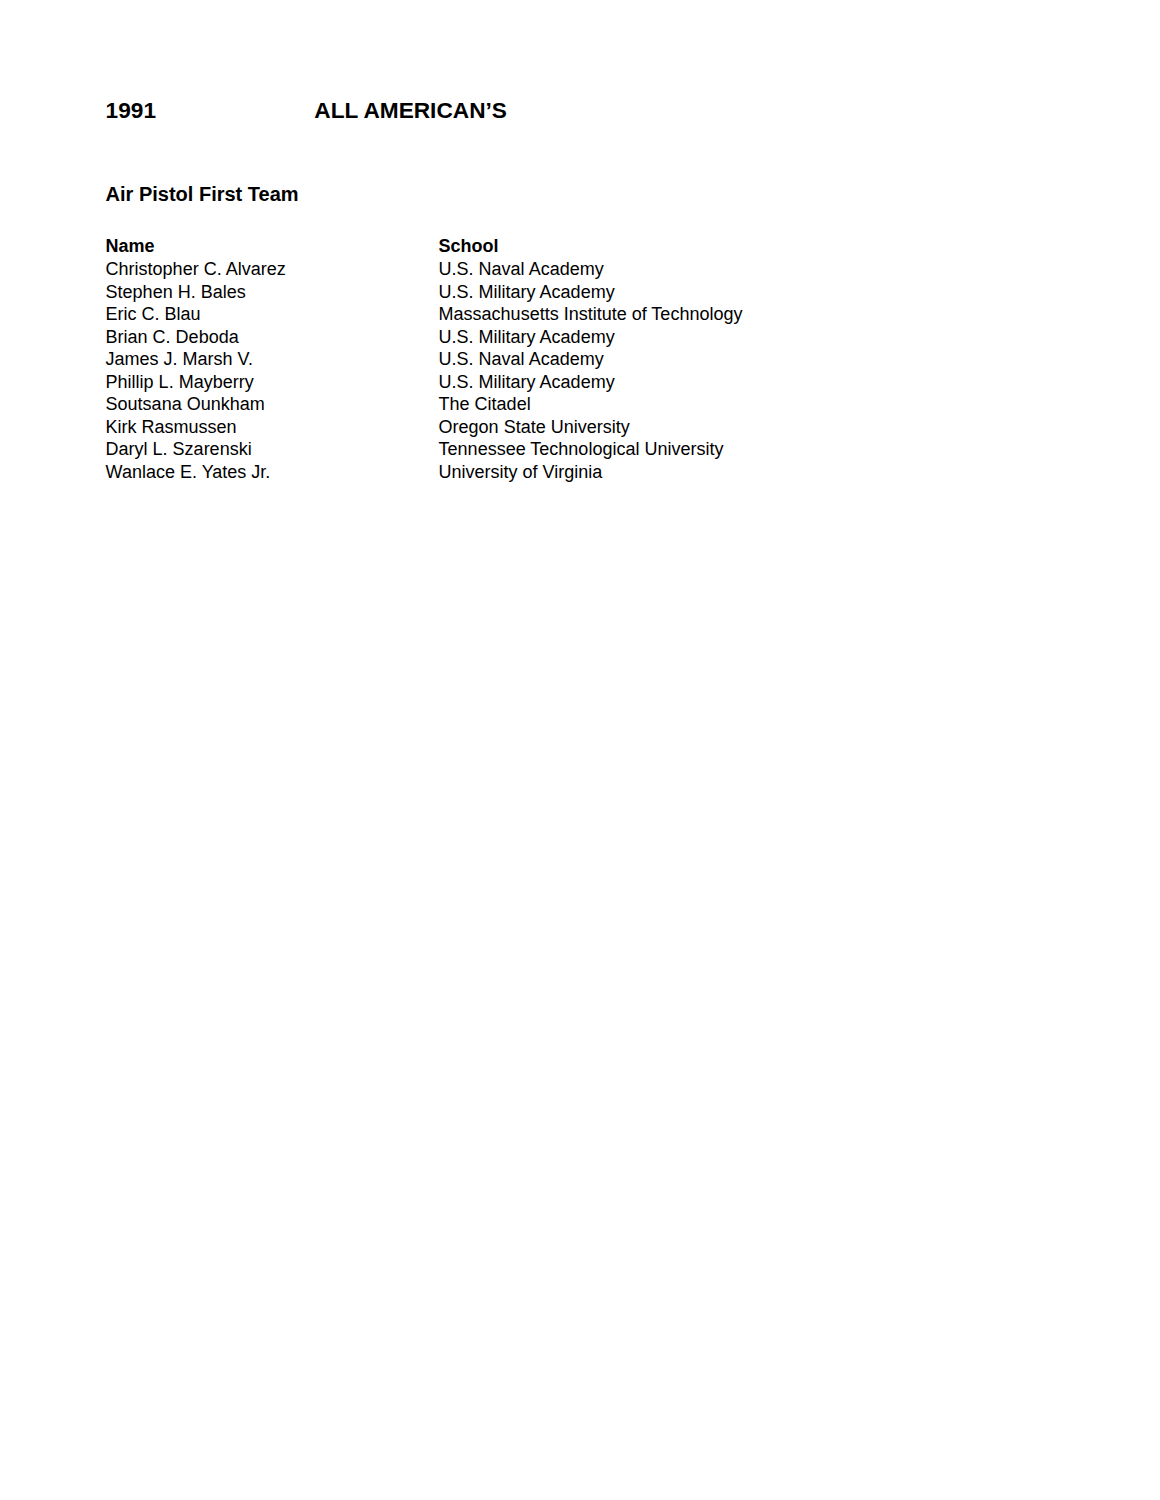1991
ALL AMERICAN’S
Air Pistol First Team
| Name | School |
| --- | --- |
| Christopher C. Alvarez | U.S. Naval Academy |
| Stephen H. Bales | U.S. Military Academy |
| Eric C. Blau | Massachusetts Institute of Technology |
| Brian C. Deboda | U.S. Military Academy |
| James J. Marsh V. | U.S. Naval Academy |
| Phillip L. Mayberry | U.S. Military Academy |
| Soutsana Ounkham | The Citadel |
| Kirk Rasmussen | Oregon State University |
| Daryl L. Szarenski | Tennessee Technological University |
| Wanlace E. Yates Jr. | University of Virginia |